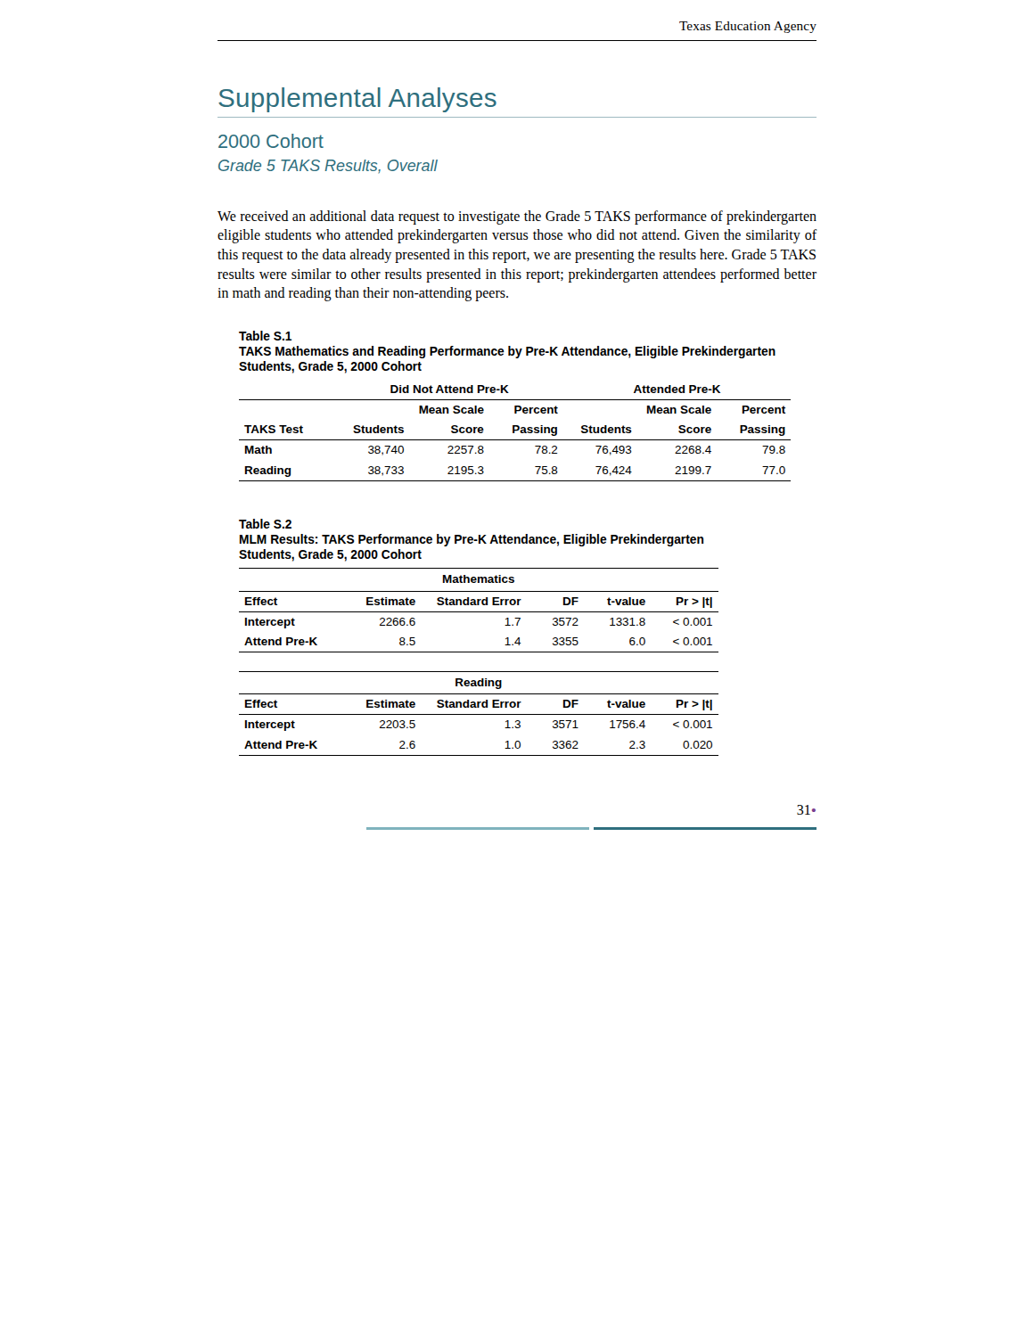Texas Education Agency
Supplemental Analyses
2000 Cohort
Grade 5 TAKS Results, Overall
We received an additional data request to investigate the Grade 5 TAKS performance of prekindergarten eligible students who attended prekindergarten versus those who did not attend. Given the similarity of this request to the data already presented in this report, we are presenting the results here. Grade 5 TAKS results were similar to other results presented in this report; prekindergarten attendees performed better in math and reading than their non-attending peers.
Table S.1
TAKS Mathematics and Reading Performance by Pre-K Attendance, Eligible Prekindergarten
Students, Grade 5, 2000 Cohort
| | Did Not Attend Pre-K | Attended Pre-K |
| --- | --- | --- |
| | | Mean Scale | Percent | | Mean Scale | Percent |
| TAKS Test | Students | Score | Passing | Students | Score | Passing |
| Math | 38,740 | 2257.8 | 78.2 | 76,493 | 2268.4 | 79.8 |
| Reading | 38,733 | 2195.3 | 75.8 | 76,424 | 2199.7 | 77.0 |
Table S.2
MLM Results: TAKS Performance by Pre-K Attendance, Eligible Prekindergarten
Students, Grade 5, 2000 Cohort
| Mathematics |
| --- |
| Effect | Estimate | Standard Error | DF | t-value | Pr > /t/ |
| Intercept | 2266.6 | 1.7 | 3572 | 1331.8 | < 0.001 |
| Attend Pre-K | 8.5 | 1.4 | 3355 | 6.0 | < 0.001 |
| Reading |
| Effect | Estimate | Standard Error | DF | t-value | Pr > /t/ |
| Intercept | 2203.5 | 1.3 | 3571 | 1756.4 | < 0.001 |
| Attend Pre-K | 2.6 | 1.0 | 3362 | 2.3 | 0.020 |
31•